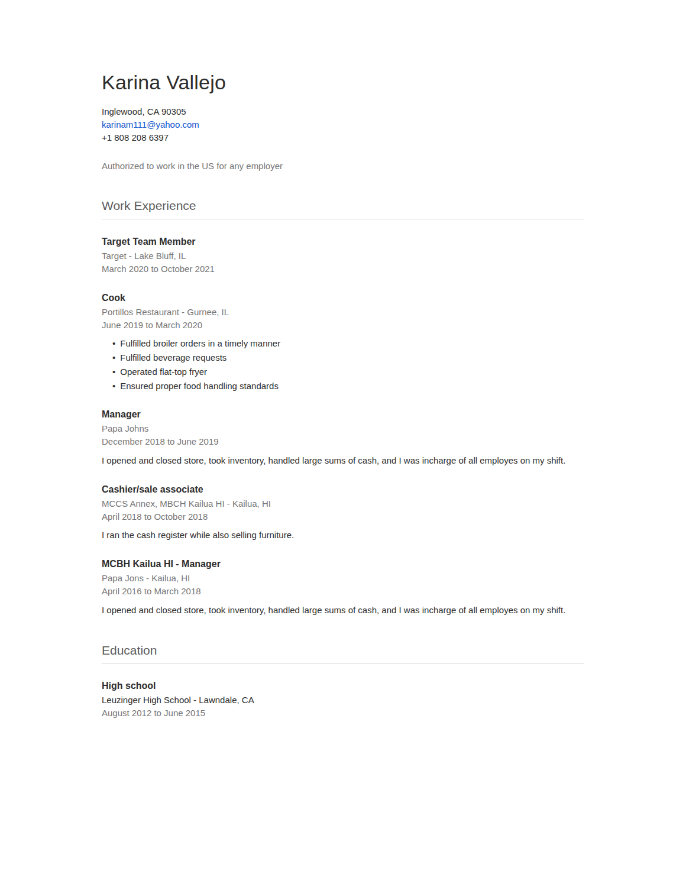Karina Vallejo
Inglewood, CA 90305
karinam111@yahoo.com
+1 808 208 6397
Authorized to work in the US for any employer
Work Experience
Target Team Member
Target - Lake Bluff, IL
March 2020 to October 2021
Cook
Portillos Restaurant - Gurnee, IL
June 2019 to March 2020
Fulfilled broiler orders in a timely manner
Fulfilled beverage requests
Operated flat-top fryer
Ensured proper food handling standards
Manager
Papa Johns
December 2018 to June 2019
I opened and closed store, took inventory, handled large sums of cash, and I was incharge of all employes on my shift.
Cashier/sale associate
MCCS Annex, MBCH Kailua HI - Kailua, HI
April 2018 to October 2018
I ran the cash register while also selling furniture.
MCBH Kailua HI - Manager
Papa Jons - Kailua, HI
April 2016 to March 2018
I opened and closed store, took inventory, handled large sums of cash, and I was incharge of all employes on my shift.
Education
High school
Leuzinger High School - Lawndale, CA
August 2012 to June 2015